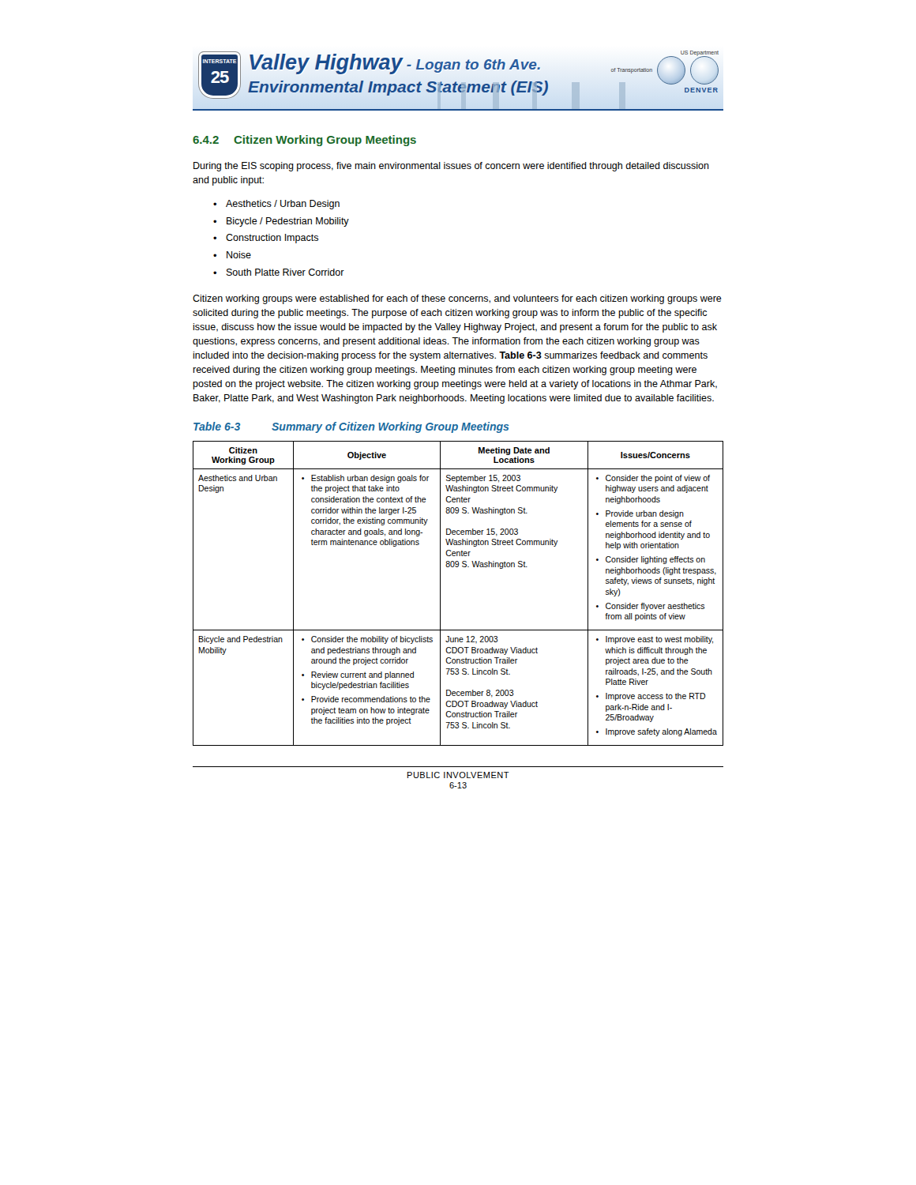INTERSTATE 25
Valley Highway - Logan to 6th Ave.
Environmental Impact Statement (EIS)
US Department
of Transportation DENVER
6.4.2 Citizen Working Group Meetings
During the EIS scoping process, five main environmental issues of concern were identified through detailed discussion and public input:
Aesthetics / Urban Design
Bicycle / Pedestrian Mobility
Construction Impacts
Noise
South Platte River Corridor
Citizen working groups were established for each of these concerns, and volunteers for each citizen working groups were solicited during the public meetings. The purpose of each citizen working group was to inform the public of the specific issue, discuss how the issue would be impacted by the Valley Highway Project, and present a forum for the public to ask questions, express concerns, and present additional ideas. The information from the each citizen working group was included into the decision-making process for the system alternatives. Table 6-3 summarizes feedback and comments received during the citizen working group meetings. Meeting minutes from each citizen working group meeting were posted on the project website. The citizen working group meetings were held at a variety of locations in the Athmar Park, Baker, Platte Park, and West Washington Park neighborhoods. Meeting locations were limited due to available facilities.
Table 6-3 Summary of Citizen Working Group Meetings
| Citizen Working Group | Objective | Meeting Date and Locations | Issues/Concerns |
| --- | --- | --- | --- |
| Aesthetics and Urban Design | Establish urban design goals for the project that take into consideration the context of the corridor within the larger I-25 corridor, the existing community character and goals, and long-term maintenance obligations | September 15, 2003 Washington Street Community Center 809 S. Washington St. December 15, 2003 Washington Street Community Center 809 S. Washington St. | Consider the point of view of highway users and adjacent neighborhoods Provide urban design elements for a sense of neighborhood identity and to help with orientation Consider lighting effects on neighborhoods (light trespass, safety, views of sunsets, night sky) Consider flyover aesthetics from all points of view |
| Bicycle and Pedestrian Mobility | Consider the mobility of bicyclists and pedestrians through and around the project corridor Review current and planned bicycle/pedestrian facilities Provide recommendations to the project team on how to integrate the facilities into the project | June 12, 2003 CDOT Broadway Viaduct Construction Trailer 753 S. Lincoln St. December 8, 2003 CDOT Broadway Viaduct Construction Trailer 753 S. Lincoln St. | Improve east to west mobility, which is difficult through the project area due to the railroads, I-25, and the South Platte River Improve access to the RTD park-n-Ride and I-25/Broadway Improve safety along Alameda |
PUBLIC INVOLVEMENT
6-13